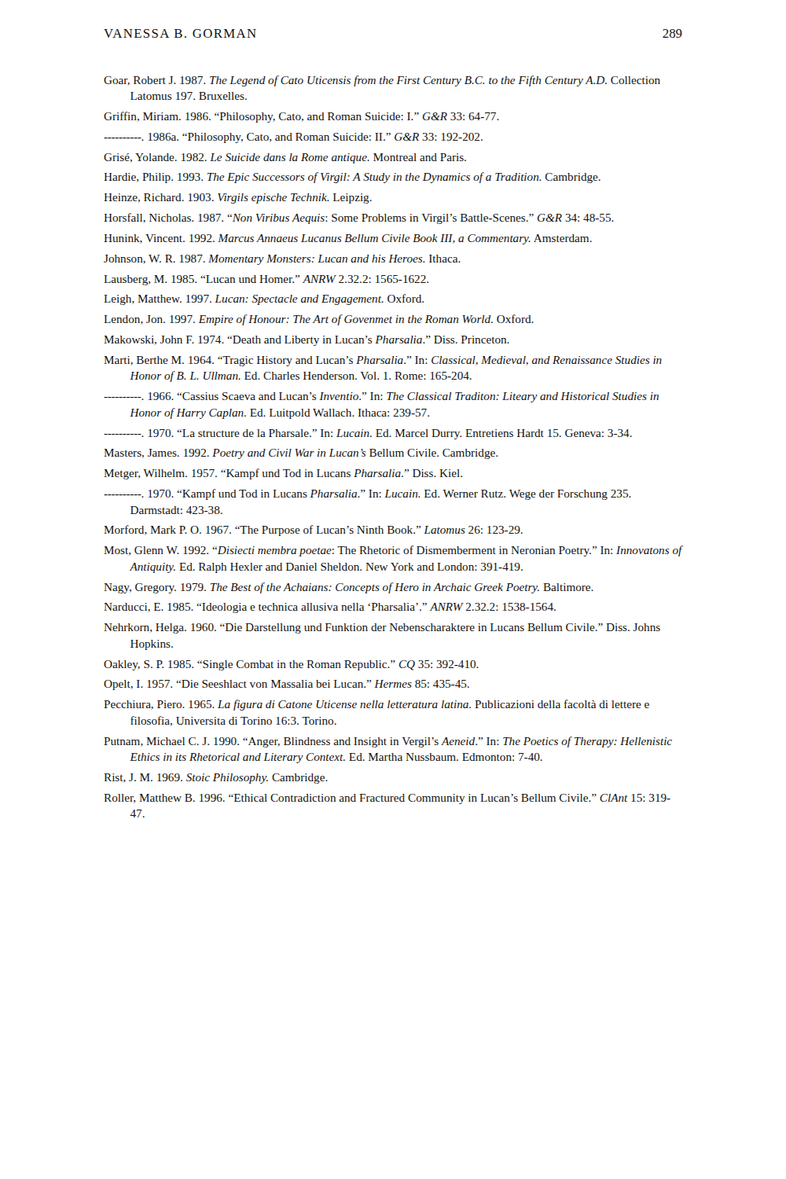Vanessa B. Gorman 289
Goar, Robert J. 1987. The Legend of Cato Uticensis from the First Century B.C. to the Fifth Century A.D. Collection Latomus 197. Bruxelles.
Griffin, Miriam. 1986. “Philosophy, Cato, and Roman Suicide: I.” G&R 33: 64-77.
----------. 1986a. “Philosophy, Cato, and Roman Suicide: II.” G&R 33: 192-202.
Grisé, Yolande. 1982. Le Suicide dans la Rome antique. Montreal and Paris.
Hardie, Philip. 1993. The Epic Successors of Virgil: A Study in the Dynamics of a Tradition. Cambridge.
Heinze, Richard. 1903. Virgils epische Technik. Leipzig.
Horsfall, Nicholas. 1987. “Non Viribus Aequis: Some Problems in Virgil’s Battle-Scenes.” G&R 34: 48-55.
Hunink, Vincent. 1992. Marcus Annaeus Lucanus Bellum Civile Book III, a Commentary. Amsterdam.
Johnson, W. R. 1987. Momentary Monsters: Lucan and his Heroes. Ithaca.
Lausberg, M. 1985. “Lucan und Homer.” ANRW 2.32.2: 1565-1622.
Leigh, Matthew. 1997. Lucan: Spectacle and Engagement. Oxford.
Lendon, Jon. 1997. Empire of Honour: The Art of Govenmet in the Roman World. Oxford.
Makowski, John F. 1974. “Death and Liberty in Lucan’s Pharsalia.” Diss. Princeton.
Marti, Berthe M. 1964. “Tragic History and Lucan’s Pharsalia.” In: Classical, Medieval, and Renaissance Studies in Honor of B. L. Ullman. Ed. Charles Henderson. Vol. 1. Rome: 165-204.
----------. 1966. “Cassius Scaeva and Lucan’s Inventio.” In: The Classical Traditon: Liteary and Historical Studies in Honor of Harry Caplan. Ed. Luitpold Wallach. Ithaca: 239-57.
----------. 1970. “La structure de la Pharsale.” In: Lucain. Ed. Marcel Durry. Entretiens Hardt 15. Geneva: 3-34.
Masters, James. 1992. Poetry and Civil War in Lucan’s Bellum Civile. Cambridge.
Metger, Wilhelm. 1957. “Kampf und Tod in Lucans Pharsalia.” Diss. Kiel.
----------. 1970. “Kampf und Tod in Lucans Pharsalia.” In: Lucain. Ed. Werner Rutz. Wege der Forschung 235. Darmstadt: 423-38.
Morford, Mark P. O. 1967. “The Purpose of Lucan’s Ninth Book.” Latomus 26: 123-29.
Most, Glenn W. 1992. “Disiecti membra poetae: The Rhetoric of Dismemberment in Neronian Poetry.” In: Innovatons of Antiquity. Ed. Ralph Hexler and Daniel Sheldon. New York and London: 391-419.
Nagy, Gregory. 1979. The Best of the Achaians: Concepts of Hero in Archaic Greek Poetry. Baltimore.
Narducci, E. 1985. “Ideologia e technica allusiva nella ‘Pharsalia’.” ANRW 2.32.2: 1538-1564.
Nehrkorn, Helga. 1960. “Die Darstellung und Funktion der Nebenscharaktere in Lucans Bellum Civile.” Diss. Johns Hopkins.
Oakley, S. P. 1985. “Single Combat in the Roman Republic.” CQ 35: 392-410.
Opelt, I. 1957. “Die Seeshlact von Massalia bei Lucan.” Hermes 85: 435-45.
Pecchiura, Piero. 1965. La figura di Catone Uticense nella letteratura latina. Publicazioni della facoltà di lettere e filosofia, Universita di Torino 16:3. Torino.
Putnam, Michael C. J. 1990. “Anger, Blindness and Insight in Vergil’s Aeneid.” In: The Poetics of Therapy: Hellenistic Ethics in its Rhetorical and Literary Context. Ed. Martha Nussbaum. Edmonton: 7-40.
Rist, J. M. 1969. Stoic Philosophy. Cambridge.
Roller, Matthew B. 1996. “Ethical Contradiction and Fractured Community in Lucan’s Bellum Civile.” ClAnt 15: 319-47.